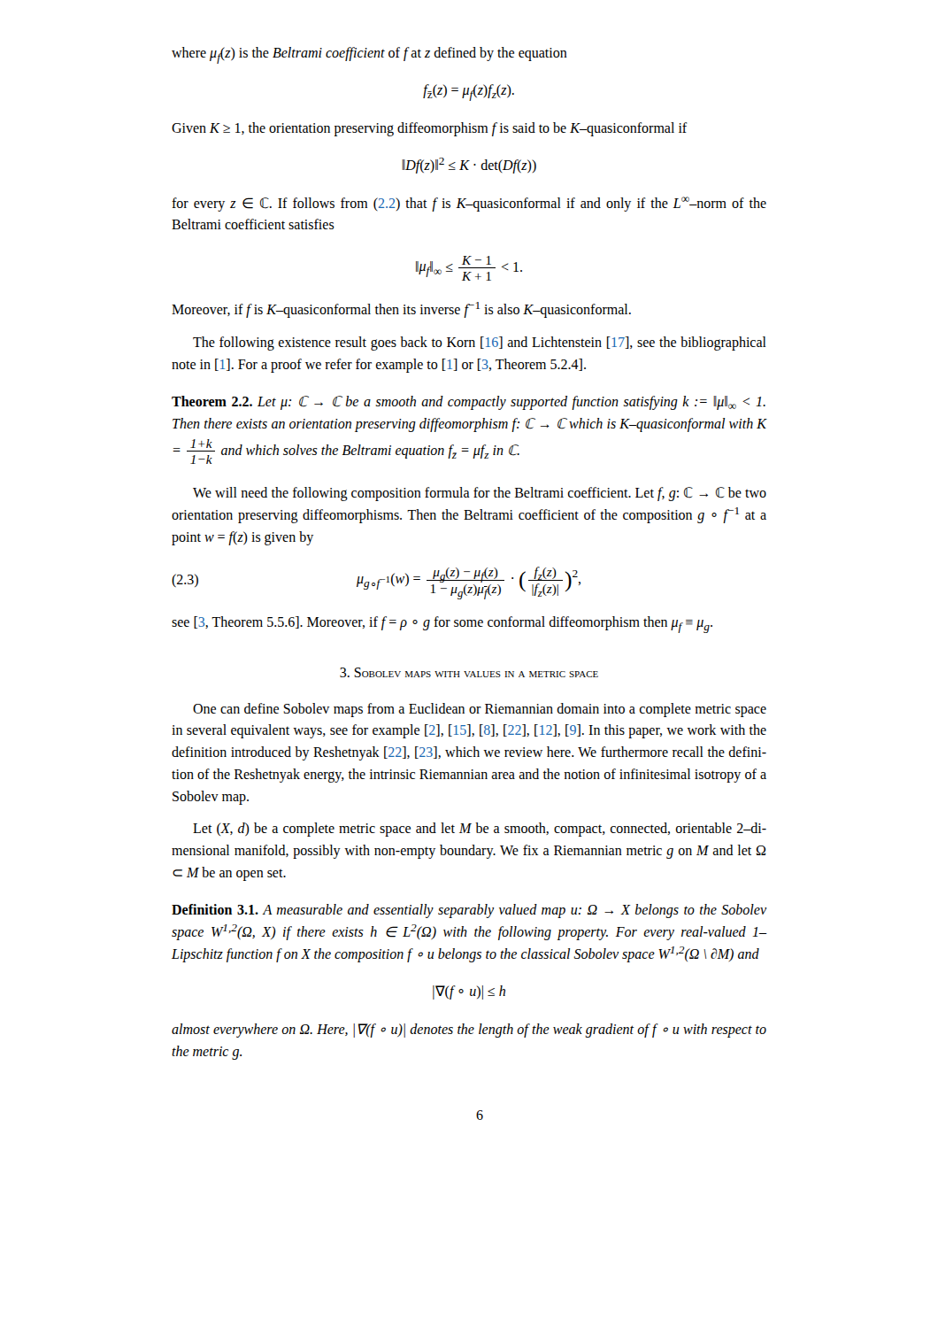where μf(z) is the Beltrami coefficient of f at z defined by the equation
fz̄(z) = μf(z)fz(z).
Given K ≥ 1, the orientation preserving diffeomorphism f is said to be K–quasiconformal if
‖Df(z)‖2 ≤ K · det(Df(z))
for every z ∈ ℂ. If follows from (2.2) that f is K–quasiconformal if and only if the L∞–norm of the Beltrami coefficient satisfies
‖μf‖∞ ≤ K − 1 K + 1 < 1.
Moreover, if f is K–quasiconformal then its inverse f−1 is also K–quasiconformal.
The following existence result goes back to Korn [16] and Lichtenstein [17], see the bibliographical note in [1]. For a proof we refer for example to [1] or [3, Theorem 5.2.4].
Theorem 2.2. Let μ: ℂ → ℂ be a smooth and compactly supported function satisfying k := ‖μ‖∞ < 1. Then there exists an orientation preserving diffeomorphism f: ℂ → ℂ which is K–quasiconformal with K = 1+k 1−k and which solves the Beltrami equation fz̄ = μfz in ℂ.
We will need the following composition formula for the Beltrami coefficient. Let f, g: ℂ → ℂ be two orientation preserving diffeomorphisms. Then the Beltrami coefficient of the composition g ∘ f−1 at a point w = f(z) is given by
(2.3)
μg∘f−1(w) = μg(z) − μf(z) 1 − μg(z)μf(z) · (fz(z)|fz(z)|)2,
see [3, Theorem 5.5.6]. Moreover, if f = ρ ∘ g for some conformal diffeomorphism then μf ≡ μg.
3. Sobolev maps with values in a metric space
One can define Sobolev maps from a Euclidean or Riemannian domain into a complete metric space in several equivalent ways, see for example [2], [15], [8], [22], [12], [9]. In this paper, we work with the definition introduced by Reshetnyak [22], [23], which we review here. We furthermore recall the definition of the Reshetnyak energy, the intrinsic Riemannian area and the notion of infinitesimal isotropy of a Sobolev map.
Let (X, d) be a complete metric space and let M be a smooth, compact, connected, orientable 2–dimensional manifold, possibly with non-empty boundary. We fix a Riemannian metric g on M and let Ω ⊂ M be an open set.
Definition 3.1. A measurable and essentially separably valued map u: Ω → X belongs to the Sobolev space W1,2(Ω, X) if there exists h ∈ L2(Ω) with the following property. For every real-valued 1–Lipschitz function f on X the composition f ∘ u belongs to the classical Sobolev space W1,2(Ω \ ∂M) and
|∇(f ∘ u)| ≤ h
almost everywhere on Ω. Here, |∇(f ∘ u)| denotes the length of the weak gradient of f ∘ u with respect to the metric g.
6